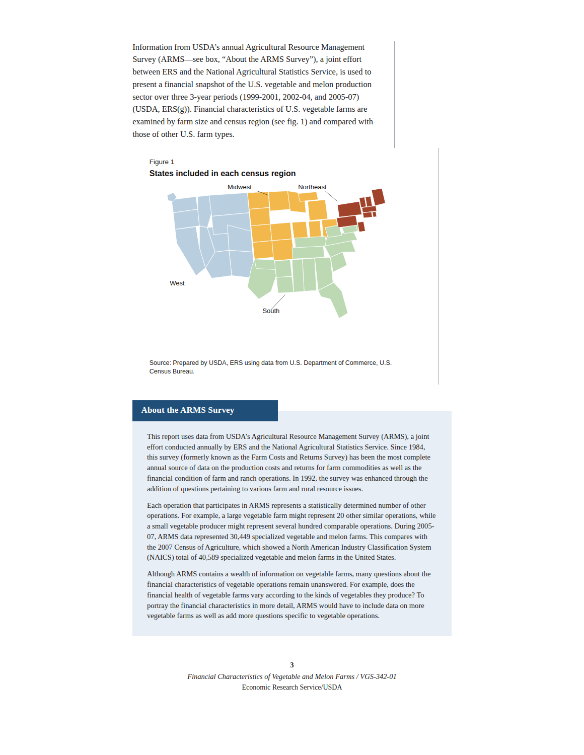Information from USDA’s annual Agricultural Resource Management Survey (ARMS—see box, “About the ARMS Survey”), a joint effort between ERS and the National Agricultural Statistics Service, is used to present a financial snapshot of the U.S. vegetable and melon production sector over three 3-year periods (1999-2001, 2002-04, and 2005-07) (USDA, ERS(g)). Financial characteristics of U.S. vegetable farms are examined by farm size and census region (see fig. 1) and compared with those of other U.S. farm types.
Figure 1
States included in each census region
Midwest Northeast West South
Source: Prepared by USDA, ERS using data from U.S. Department of Commerce, U.S. Census Bureau.
About the ARMS Survey
This report uses data from USDA’s Agricultural Resource Management Survey (ARMS), a joint effort conducted annually by ERS and the National Agricultural Statistics Service. Since 1984, this survey (formerly known as the Farm Costs and Returns Survey) has been the most complete annual source of data on the production costs and returns for farm commodities as well as the financial condition of farm and ranch operations. In 1992, the survey was enhanced through the addition of questions pertaining to various farm and rural resource issues.
Each operation that participates in ARMS represents a statistically determined number of other operations. For example, a large vegetable farm might represent 20 other similar operations, while a small vegetable producer might represent several hundred comparable operations. During 2005-07, ARMS data represented 30,449 specialized vegetable and melon farms. This compares with the 2007 Census of Agriculture, which showed a North American Industry Classification System (NAICS) total of 40,589 specialized vegetable and melon farms in the United States.
Although ARMS contains a wealth of information on vegetable farms, many questions about the financial characteristics of vegetable operations remain unanswered. For example, does the financial health of vegetable farms vary according to the kinds of vegetables they produce? To portray the financial characteristics in more detail, ARMS would have to include data on more vegetable farms as well as add more questions specific to vegetable operations.
3
Financial Characteristics of Vegetable and Melon Farms / VGS-342-01
Economic Research Service/USDA